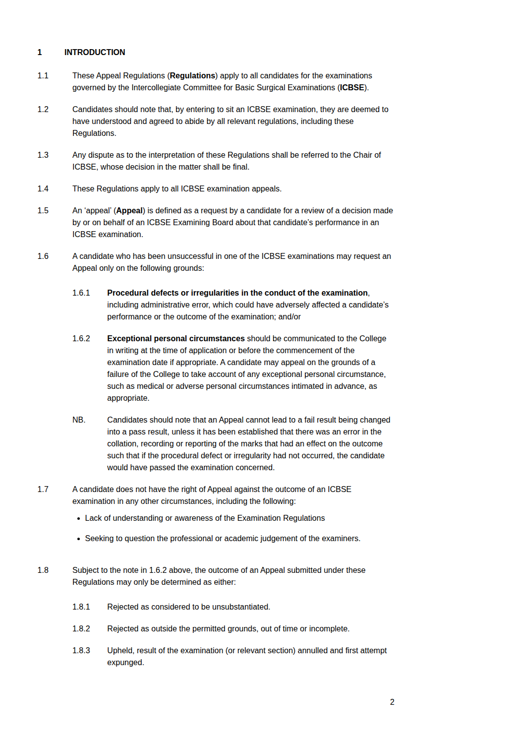1 INTRODUCTION
1.1
These Appeal Regulations (Regulations) apply to all candidates for the examinations governed by the Intercollegiate Committee for Basic Surgical Examinations (ICBSE).
1.2
Candidates should note that, by entering to sit an ICBSE examination, they are deemed to have understood and agreed to abide by all relevant regulations, including these Regulations.
1.3
Any dispute as to the interpretation of these Regulations shall be referred to the Chair of ICBSE, whose decision in the matter shall be final.
1.4
These Regulations apply to all ICBSE examination appeals.
1.5
An ‘appeal’ (Appeal) is defined as a request by a candidate for a review of a decision made by or on behalf of an ICBSE Examining Board about that candidate’s performance in an ICBSE examination.
1.6
A candidate who has been unsuccessful in one of the ICBSE examinations may request an Appeal only on the following grounds:
1.6.1
Procedural defects or irregularities in the conduct of the examination, including administrative error, which could have adversely affected a candidate’s performance or the outcome of the examination; and/or
1.6.2
Exceptional personal circumstances should be communicated to the College in writing at the time of application or before the commencement of the examination date if appropriate. A candidate may appeal on the grounds of a failure of the College to take account of any exceptional personal circumstance, such as medical or adverse personal circumstances intimated in advance, as appropriate.
NB.
Candidates should note that an Appeal cannot lead to a fail result being changed into a pass result, unless it has been established that there was an error in the collation, recording or reporting of the marks that had an effect on the outcome such that if the procedural defect or irregularity had not occurred, the candidate would have passed the examination concerned.
1.7
A candidate does not have the right of Appeal against the outcome of an ICBSE examination in any other circumstances, including the following:
Lack of understanding or awareness of the Examination Regulations
Seeking to question the professional or academic judgement of the examiners.
1.8
Subject to the note in 1.6.2 above, the outcome of an Appeal submitted under these Regulations may only be determined as either:
1.8.1
Rejected as considered to be unsubstantiated.
1.8.2
Rejected as outside the permitted grounds, out of time or incomplete.
1.8.3
Upheld, result of the examination (or relevant section) annulled and first attempt expunged.
2